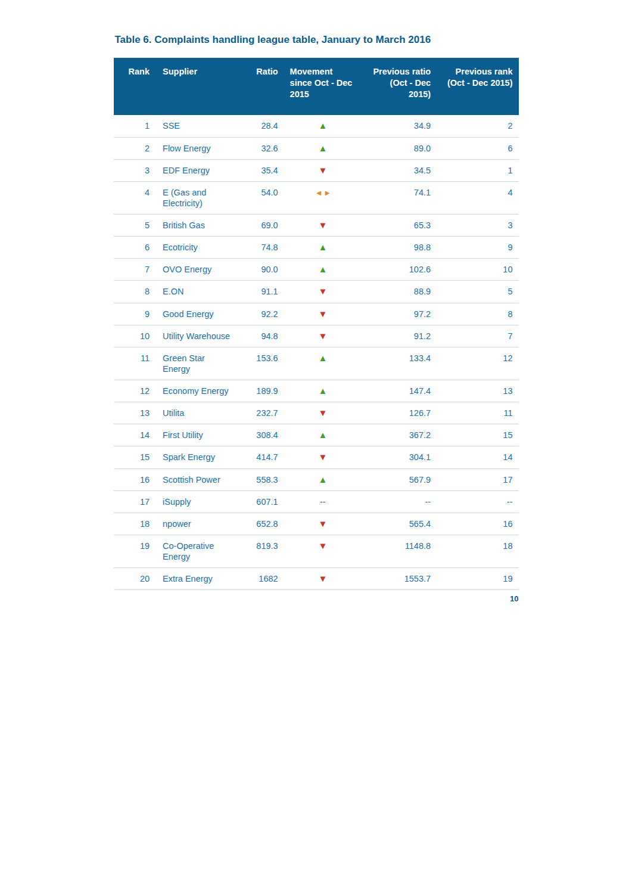Table 6. Complaints handling league table, January to March 2016
| Rank | Supplier | Ratio | Movement since Oct - Dec 2015 | Previous ratio (Oct - Dec 2015) | Previous rank (Oct - Dec 2015) |
| --- | --- | --- | --- | --- | --- |
| 1 | SSE | 28.4 | ▲ | 34.9 | 2 |
| 2 | Flow Energy | 32.6 | ▲ | 89.0 | 6 |
| 3 | EDF Energy | 35.4 | ▼ | 34.5 | 1 |
| 4 | E (Gas and Electricity) | 54.0 | ◄ ► | 74.1 | 4 |
| 5 | British Gas | 69.0 | ▼ | 65.3 | 3 |
| 6 | Ecotricity | 74.8 | ▲ | 98.8 | 9 |
| 7 | OVO Energy | 90.0 | ▲ | 102.6 | 10 |
| 8 | E.ON | 91.1 | ▼ | 88.9 | 5 |
| 9 | Good Energy | 92.2 | ▼ | 97.2 | 8 |
| 10 | Utility Warehouse | 94.8 | ▼ | 91.2 | 7 |
| 11 | Green Star Energy | 153.6 | ▲ | 133.4 | 12 |
| 12 | Economy Energy | 189.9 | ▲ | 147.4 | 13 |
| 13 | Utilita | 232.7 | ▼ | 126.7 | 11 |
| 14 | First Utility | 308.4 | ▲ | 367.2 | 15 |
| 15 | Spark Energy | 414.7 | ▼ | 304.1 | 14 |
| 16 | Scottish Power | 558.3 | ▲ | 567.9 | 17 |
| 17 | iSupply | 607.1 | -- | -- | -- |
| 18 | npower | 652.8 | ▼ | 565.4 | 16 |
| 19 | Co-Operative Energy | 819.3 | ▼ | 1148.8 | 18 |
| 20 | Extra Energy | 1682 | ▼ | 1553.7 | 19 |
10